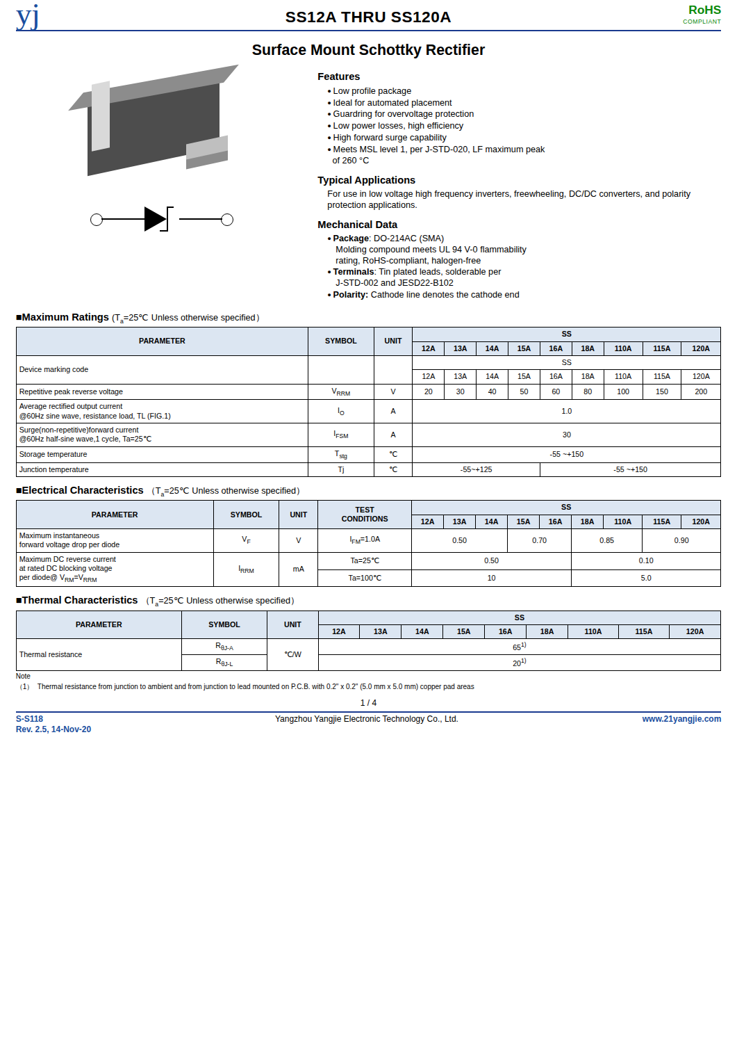yj
SS12A THRU SS120A
RoHS COMPLIANT
Surface Mount Schottky Rectifier
Features
Low profile package
Ideal for automated placement
Guardring for overvoltage protection
Low power losses, high efficiency
High forward surge capability
Meets MSL level 1, per J-STD-020, LF maximum peak
of 260 °C
Typical Applications
For use in low voltage high frequency inverters, freewheeling, DC/DC converters, and polarity protection applications.
Mechanical Data
Package: DO-214AC (SMA) Molding compound meets UL 94 V-0 flammability rating, RoHS-compliant, halogen-free
Terminals: Tin plated leads, solderable per J-STD-002 and JESD22-B102
Polarity: Cathode line denotes the cathode end
■Maximum Ratings (Ta=25℃ Unless otherwise specified）
| PARAMETER | SYMBOL | UNIT | SS |
| --- | --- | --- | --- |
| 12A | 13A | 14A | 15A | 16A | 18A | 110A | 115A | 120A |
| Device marking code | | | SS |
| 12A | 13A | 14A | 15A | 16A | 18A | 110A | 115A | 120A |
| Repetitive peak reverse voltage | V RRM | V | 20 | 30 | 40 | 50 | 60 | 80 | 100 | 150 | 200 |
| Average rectified output current @60Hz sine wave, resistance load, TL (FIG.1) | I O | A | 1.0 |
| Surge(non-repetitive)forward current @60Hz half-sine wave,1 cycle, Ta=25℃ | I FSM | A | 30 |
| Storage temperature | T stg | ℃ | -55 ~+150 |
| Junction temperature | Tj | ℃ | -55~+125 | -55 ~+150 |
■Electrical Characteristics （Ta=25℃ Unless otherwise specified）
| PARAMETER | SYMBOL | UNIT | TEST CONDITIONS | SS |
| --- | --- | --- | --- | --- |
| 12A | 13A | 14A | 15A | 16A | 18A | 110A | 115A | 120A |
| Maximum instantaneous forward voltage drop per diode | V F | V | I FM =1.0A | 0.50 | 0.70 | 0.85 | 0.90 |
| Maximum DC reverse current at rated DC blocking voltage per diode@ V RM =V RRM | I RRM | mA | Ta=25℃ | 0.50 | 0.10 |
| Ta=100℃ | 10 | 5.0 |
■Thermal Characteristics （Ta=25℃ Unless otherwise specified）
| PARAMETER | SYMBOL | UNIT | SS |
| --- | --- | --- | --- |
| 12A | 13A | 14A | 15A | 16A | 18A | 110A | 115A | 120A |
| Thermal resistance | R θJ-A | ℃/W | 65 1) |
| R θJ-L | 20 1) |
Note
（1） Thermal resistance from junction to ambient and from junction to lead mounted on P.C.B. with 0.2" x 0.2" (5.0 mm x 5.0 mm) copper pad areas
1 / 4
S-S118
Rev. 2.5, 14-Nov-20
Yangzhou Yangjie Electronic Technology Co., Ltd.
www.21yangjie.com